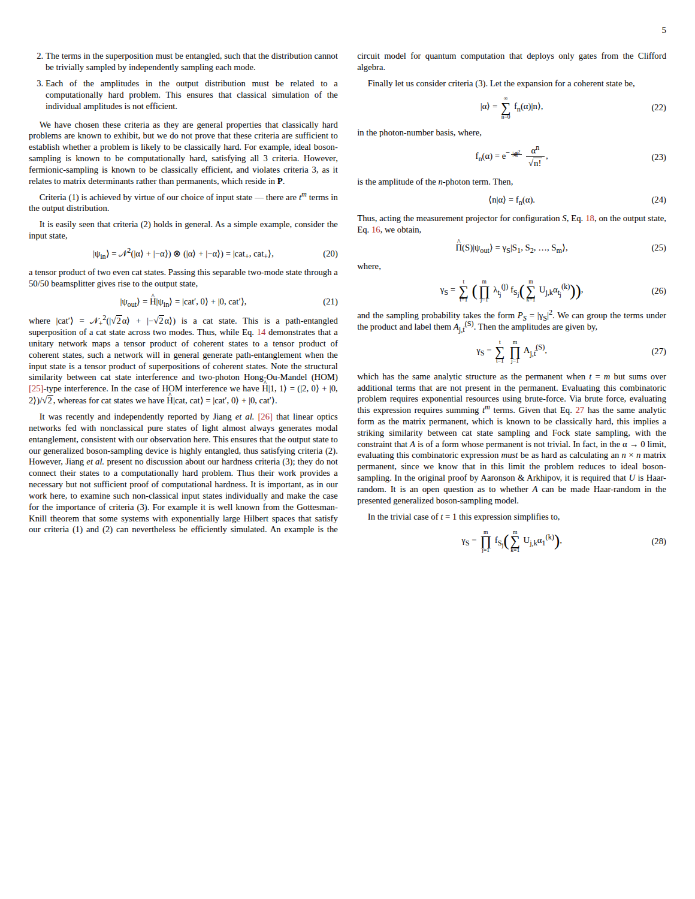5
The terms in the superposition must be entangled, such that the distribution cannot be trivially sampled by independently sampling each mode.
Each of the amplitudes in the output distribution must be related to a computationally hard problem. This ensures that classical simulation of the individual amplitudes is not efficient.
We have chosen these criteria as they are general properties that classically hard problems are known to exhibit, but we do not prove that these criteria are sufficient to establish whether a problem is likely to be classically hard. For example, ideal boson-sampling is known to be computationally hard, satisfying all 3 criteria. However, fermionic-sampling is known to be classically efficient, and violates criteria 3, as it relates to matrix determinants rather than permanents, which reside in P.
Criteria (1) is achieved by virtue of our choice of input state — there are tm terms in the output distribution.
It is easily seen that criteria (2) holds in general. As a simple example, consider the input state,
|ψin⟩ = 𝒩2(|α⟩ + |−α⟩) ⊗ (|α⟩ + |−α⟩) = |cat+, cat+⟩, (20)
a tensor product of two even cat states. Passing this separable two-mode state through a 50/50 beamsplitter gives rise to the output state,
|ψout⟩ = H|ψin⟩ = |cat′, 0⟩ + |0, cat′⟩, (21)
where |cat′⟩ = 𝒩+2(|√2α⟩ + |−√2α⟩) is a cat state. This is a path-entangled superposition of a cat state across two modes. Thus, while Eq. 14 demonstrates that a unitary network maps a tensor product of coherent states to a tensor product of coherent states, such a network will in general generate path-entanglement when the input state is a tensor product of superpositions of coherent states. Note the structural similarity between cat state interference and two-photon Hong-Ou-Mandel (HOM) [25]-type interference. In the case of HOM interference we have H|1, 1⟩ = (|2, 0⟩ + |0, 2⟩)/√2, whereas for cat states we have H|cat, cat⟩ = |cat′, 0⟩ + |0, cat′⟩.
It was recently and independently reported by Jiang et al. [26] that linear optics networks fed with nonclassical pure states of light almost always generates modal entanglement, consistent with our observation here. This ensures that the output state to our generalized boson-sampling device is highly entangled, thus satisfying criteria (2). However, Jiang et al. present no discussion about our hardness criteria (3); they do not connect their states to a computationally hard problem. Thus their work provides a necessary but not sufficient proof of computational hardness. It is important, as in our work here, to examine such non-classical input states individually and make the case for the importance of criteria (3). For example it is well known from the Gottesman-Knill theorem that some systems with exponentially large Hilbert spaces that satisfy our criteria (1) and (2) can nevertheless be efficiently simulated. An example is the circuit model for quantum computation that deploys only gates from the Clifford algebra.
Finally let us consider criteria (3). Let the expansion for a coherent state be,
|α⟩ = ∞∑n=0 fn(α)|n⟩, (22)
in the photon-number basis, where,
fn(α) = e−|α|22 αn√n!, (23)
is the amplitude of the n-photon term. Then,
⟨n|α⟩ = fn(α). (24)
Thus, acting the measurement projector for configuration S, Eq. 18, on the output state, Eq. 16, we obtain,
Π(S)|ψout⟩ = γS|S1, S2, …, Sm⟩, (25)
where,
γS = t∑t=1 (m∏j=1 λtj(j) fSj(m∑k=1 Uj,kαtj(k))), (26)
and the sampling probability takes the form PS = |γS|2. We can group the terms under the product and label them Aj,t(S). Then the amplitudes are given by,
γS = t∑t=1 m∏j=1 Aj,t(S), (27)
which has the same analytic structure as the permanent when t = m but sums over additional terms that are not present in the permanent. Evaluating this combinatoric problem requires exponential resources using brute-force. Via brute force, evaluating this expression requires summing tm terms. Given that Eq. 27 has the same analytic form as the matrix permanent, which is known to be classically hard, this implies a striking similarity between cat state sampling and Fock state sampling, with the constraint that A is of a form whose permanent is not trivial. In fact, in the α → 0 limit, evaluating this combinatoric expression must be as hard as calculating an n × n matrix permanent, since we know that in this limit the problem reduces to ideal boson-sampling. In the original proof by Aaronson & Arkhipov, it is required that U is Haar-random. It is an open question as to whether A can be made Haar-random in the presented generalized boson-sampling model.
In the trivial case of t = 1 this expression simplifies to,
γS = m∏j=1 fSj(m∑k=1 Uj,kα1(k)), (28)